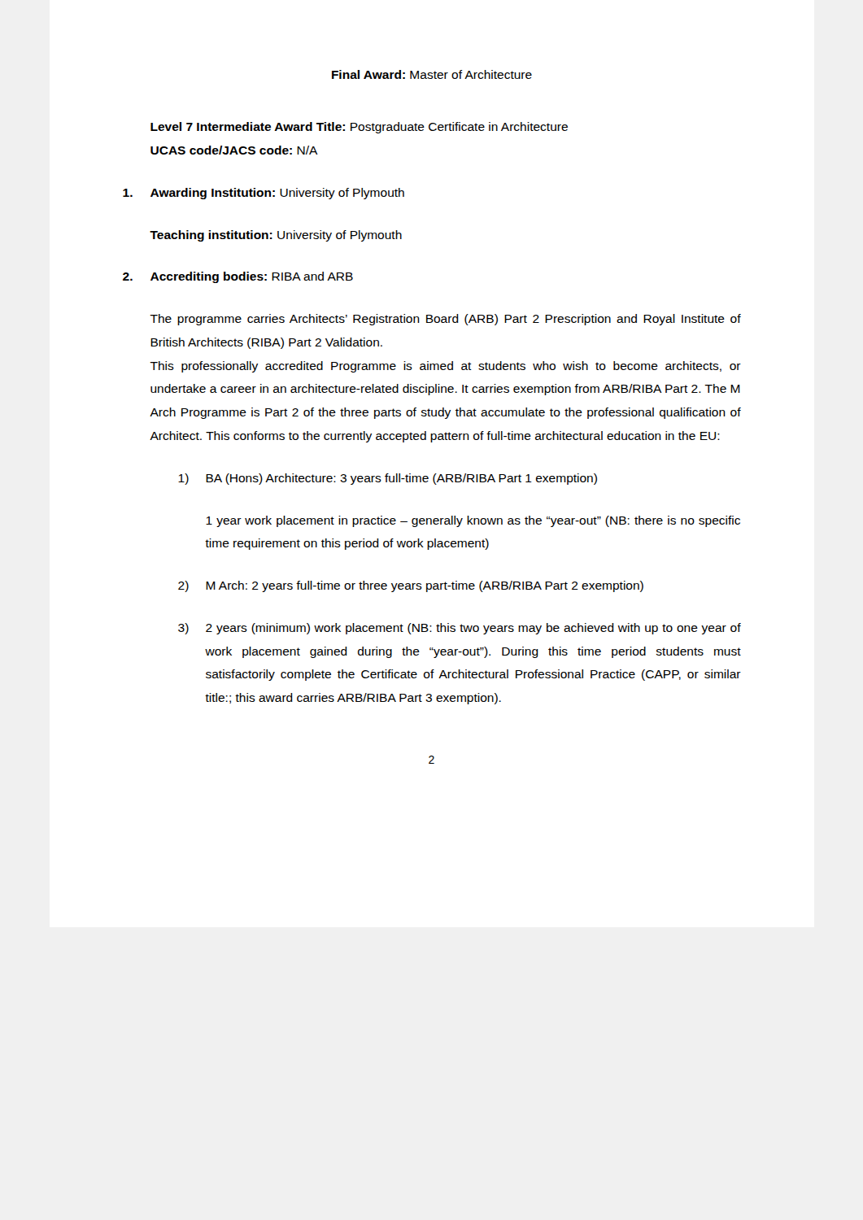Final Award: Master of Architecture
Level 7 Intermediate Award Title: Postgraduate Certificate in Architecture
UCAS code/JACS code: N/A
Awarding Institution: University of Plymouth
Teaching institution: University of Plymouth
Accrediting bodies: RIBA and ARB
The programme carries Architects’ Registration Board (ARB) Part 2 Prescription and Royal Institute of British Architects (RIBA) Part 2 Validation.
This professionally accredited Programme is aimed at students who wish to become architects, or undertake a career in an architecture-related discipline. It carries exemption from ARB/RIBA Part 2. The M Arch Programme is Part 2 of the three parts of study that accumulate to the professional qualification of Architect. This conforms to the currently accepted pattern of full-time architectural education in the EU:
BA (Hons) Architecture: 3 years full-time (ARB/RIBA Part 1 exemption)
1 year work placement in practice – generally known as the “year-out” (NB: there is no specific time requirement on this period of work placement)
M Arch: 2 years full-time or three years part-time (ARB/RIBA Part 2 exemption)
2 years (minimum) work placement (NB: this two years may be achieved with up to one year of work placement gained during the “year-out”). During this time period students must satisfactorily complete the Certificate of Architectural Professional Practice (CAPP, or similar title:; this award carries ARB/RIBA Part 3 exemption).
2